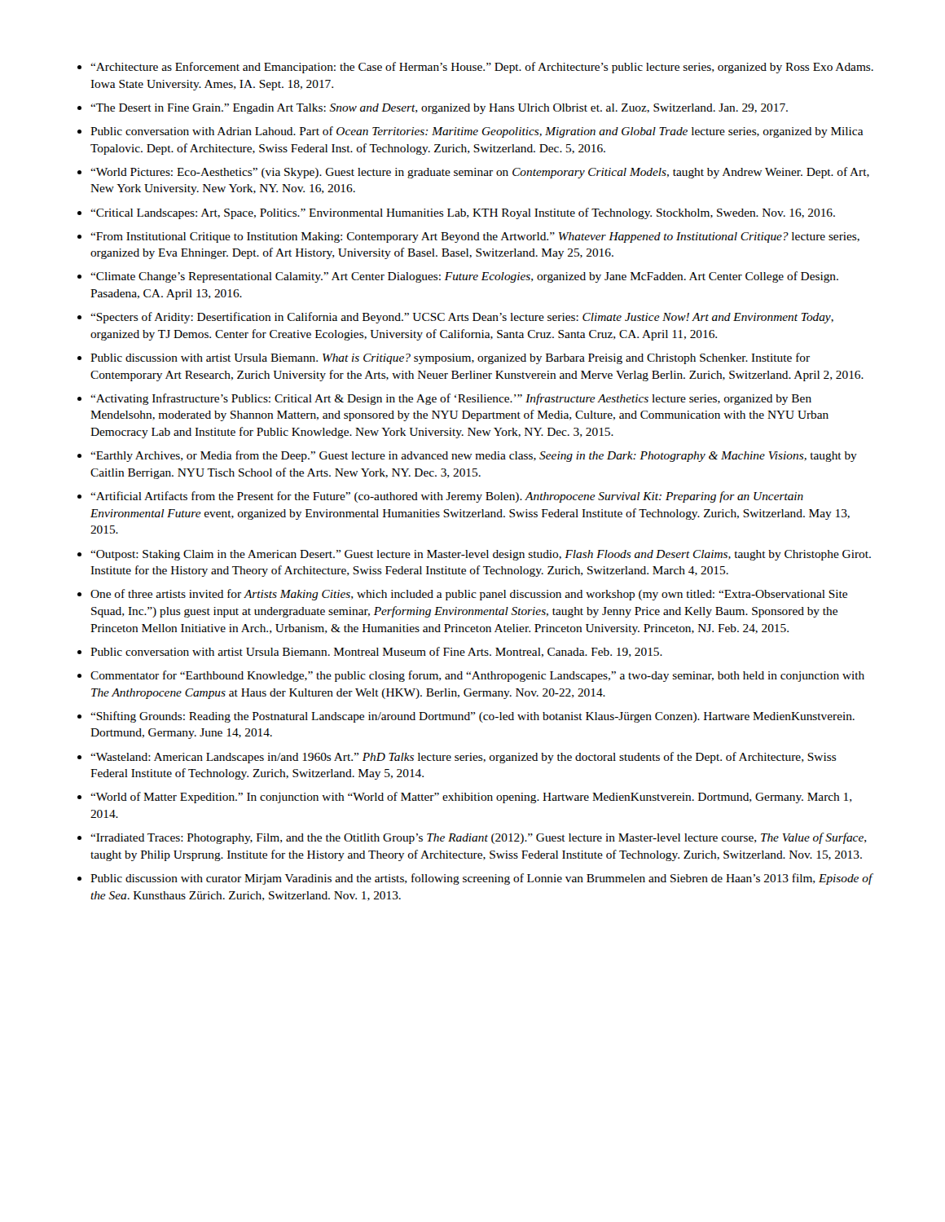“Architecture as Enforcement and Emancipation: the Case of Herman’s House.” Dept. of Architecture’s public lecture series, organized by Ross Exo Adams. Iowa State University. Ames, IA. Sept. 18, 2017.
“The Desert in Fine Grain.” Engadin Art Talks: Snow and Desert, organized by Hans Ulrich Olbrist et. al. Zuoz, Switzerland. Jan. 29, 2017.
Public conversation with Adrian Lahoud. Part of Ocean Territories: Maritime Geopolitics, Migration and Global Trade lecture series, organized by Milica Topalovic. Dept. of Architecture, Swiss Federal Inst. of Technology. Zurich, Switzerland. Dec. 5, 2016.
“World Pictures: Eco-Aesthetics” (via Skype). Guest lecture in graduate seminar on Contemporary Critical Models, taught by Andrew Weiner. Dept. of Art, New York University. New York, NY. Nov. 16, 2016.
“Critical Landscapes: Art, Space, Politics.” Environmental Humanities Lab, KTH Royal Institute of Technology. Stockholm, Sweden. Nov. 16, 2016.
“From Institutional Critique to Institution Making: Contemporary Art Beyond the Artworld.” Whatever Happened to Institutional Critique? lecture series, organized by Eva Ehninger. Dept. of Art History, University of Basel. Basel, Switzerland. May 25, 2016.
“Climate Change’s Representational Calamity.” Art Center Dialogues: Future Ecologies, organized by Jane McFadden. Art Center College of Design. Pasadena, CA. April 13, 2016.
“Specters of Aridity: Desertification in California and Beyond.” UCSC Arts Dean’s lecture series: Climate Justice Now! Art and Environment Today, organized by TJ Demos. Center for Creative Ecologies, University of California, Santa Cruz. Santa Cruz, CA. April 11, 2016.
Public discussion with artist Ursula Biemann. What is Critique? symposium, organized by Barbara Preisig and Christoph Schenker. Institute for Contemporary Art Research, Zurich University for the Arts, with Neuer Berliner Kunstverein and Merve Verlag Berlin. Zurich, Switzerland. April 2, 2016.
“Activating Infrastructure’s Publics: Critical Art & Design in the Age of ‘Resilience.’” Infrastructure Aesthetics lecture series, organized by Ben Mendelsohn, moderated by Shannon Mattern, and sponsored by the NYU Department of Media, Culture, and Communication with the NYU Urban Democracy Lab and Institute for Public Knowledge. New York University. New York, NY. Dec. 3, 2015.
“Earthly Archives, or Media from the Deep.” Guest lecture in advanced new media class, Seeing in the Dark: Photography & Machine Visions, taught by Caitlin Berrigan. NYU Tisch School of the Arts. New York, NY. Dec. 3, 2015.
“Artificial Artifacts from the Present for the Future” (co-authored with Jeremy Bolen). Anthropocene Survival Kit: Preparing for an Uncertain Environmental Future event, organized by Environmental Humanities Switzerland. Swiss Federal Institute of Technology. Zurich, Switzerland. May 13, 2015.
“Outpost: Staking Claim in the American Desert.” Guest lecture in Master-level design studio, Flash Floods and Desert Claims, taught by Christophe Girot. Institute for the History and Theory of Architecture, Swiss Federal Institute of Technology. Zurich, Switzerland. March 4, 2015.
One of three artists invited for Artists Making Cities, which included a public panel discussion and workshop (my own titled: “Extra-Observational Site Squad, Inc.”) plus guest input at undergraduate seminar, Performing Environmental Stories, taught by Jenny Price and Kelly Baum. Sponsored by the Princeton Mellon Initiative in Arch., Urbanism, & the Humanities and Princeton Atelier. Princeton University. Princeton, NJ. Feb. 24, 2015.
Public conversation with artist Ursula Biemann. Montreal Museum of Fine Arts. Montreal, Canada. Feb. 19, 2015.
Commentator for “Earthbound Knowledge,” the public closing forum, and “Anthropogenic Landscapes,” a two-day seminar, both held in conjunction with The Anthropocene Campus at Haus der Kulturen der Welt (HKW). Berlin, Germany. Nov. 20-22, 2014.
“Shifting Grounds: Reading the Postnatural Landscape in/around Dortmund” (co-led with botanist Klaus-Jürgen Conzen). Hartware MedienKunstverein. Dortmund, Germany. June 14, 2014.
“Wasteland: American Landscapes in/and 1960s Art.” PhD Talks lecture series, organized by the doctoral students of the Dept. of Architecture, Swiss Federal Institute of Technology. Zurich, Switzerland. May 5, 2014.
“World of Matter Expedition.” In conjunction with “World of Matter” exhibition opening. Hartware MedienKunstverein. Dortmund, Germany. March 1, 2014.
“Irradiated Traces: Photography, Film, and the the Otitlith Group’s The Radiant (2012).” Guest lecture in Master-level lecture course, The Value of Surface, taught by Philip Ursprung. Institute for the History and Theory of Architecture, Swiss Federal Institute of Technology. Zurich, Switzerland. Nov. 15, 2013.
Public discussion with curator Mirjam Varadinis and the artists, following screening of Lonnie van Brummelen and Siebren de Haan’s 2013 film, Episode of the Sea. Kunsthaus Zürich. Zurich, Switzerland. Nov. 1, 2013.